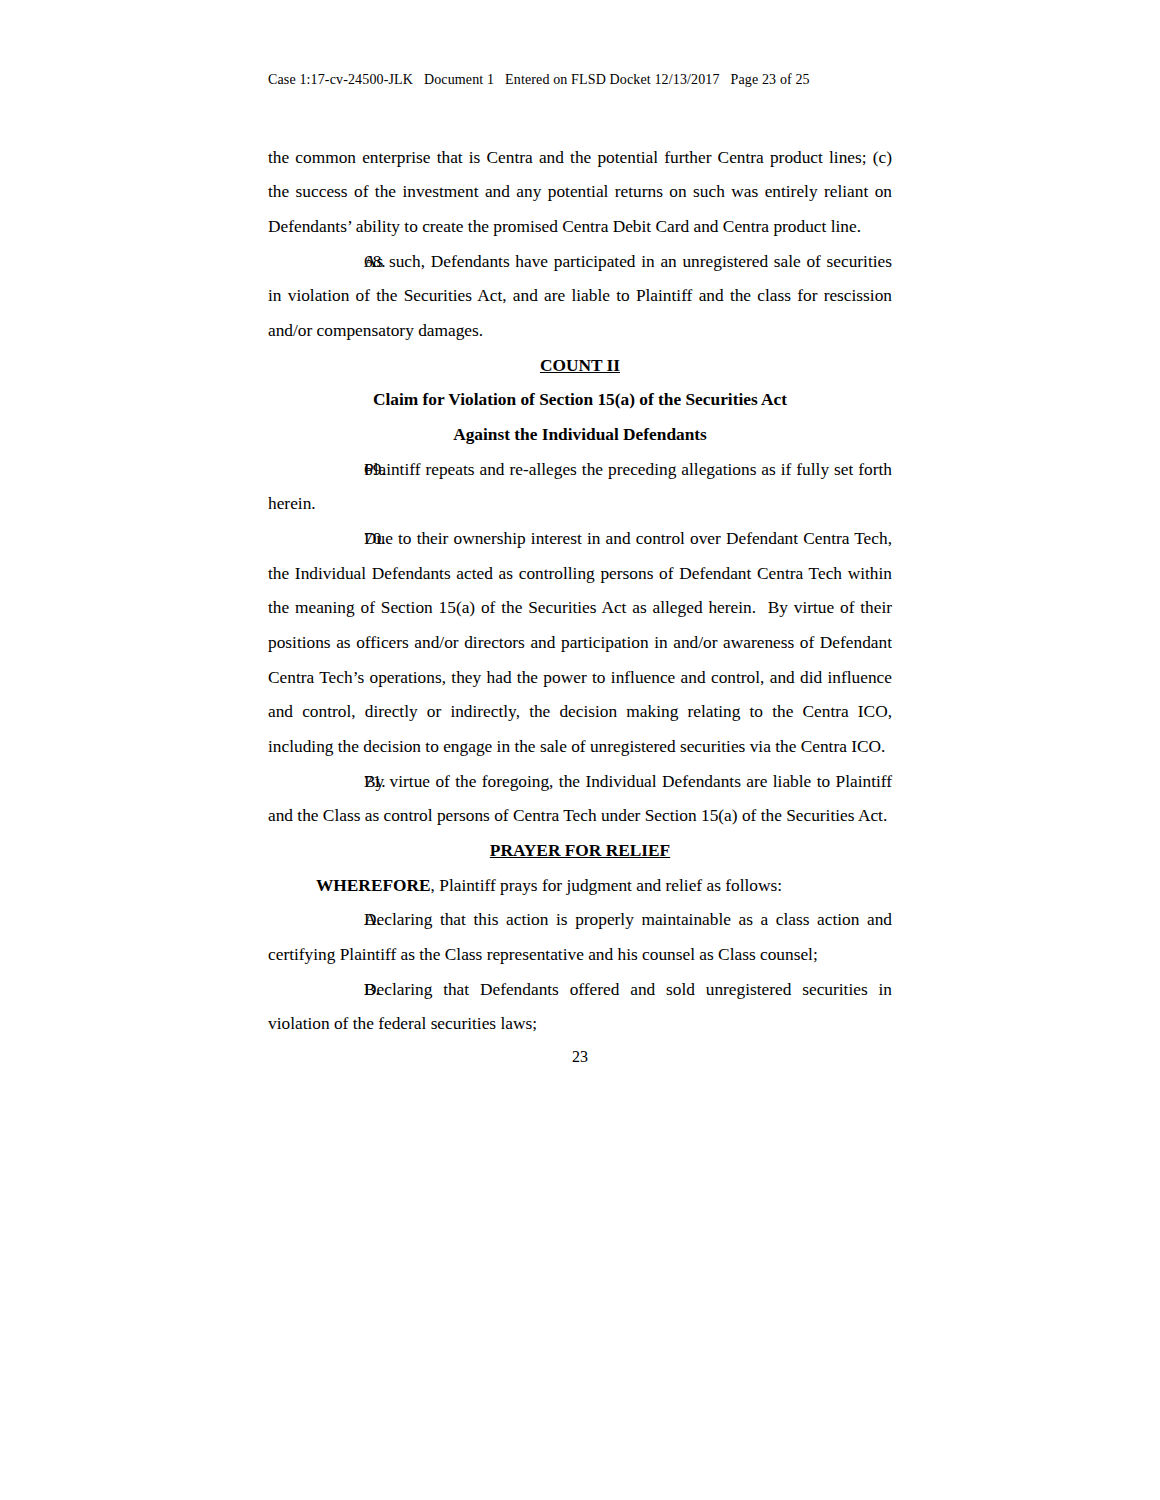Case 1:17-cv-24500-JLK Document 1 Entered on FLSD Docket 12/13/2017 Page 23 of 25
the common enterprise that is Centra and the potential further Centra product lines; (c) the success of the investment and any potential returns on such was entirely reliant on Defendants’ ability to create the promised Centra Debit Card and Centra product line.
68. As such, Defendants have participated in an unregistered sale of securities in violation of the Securities Act, and are liable to Plaintiff and the class for rescission and/or compensatory damages.
COUNT II
Claim for Violation of Section 15(a) of the Securities Act
Against the Individual Defendants
69. Plaintiff repeats and re-alleges the preceding allegations as if fully set forth herein.
70. Due to their ownership interest in and control over Defendant Centra Tech, the Individual Defendants acted as controlling persons of Defendant Centra Tech within the meaning of Section 15(a) of the Securities Act as alleged herein. By virtue of their positions as officers and/or directors and participation in and/or awareness of Defendant Centra Tech’s operations, they had the power to influence and control, and did influence and control, directly or indirectly, the decision making relating to the Centra ICO, including the decision to engage in the sale of unregistered securities via the Centra ICO.
71. By virtue of the foregoing, the Individual Defendants are liable to Plaintiff and the Class as control persons of Centra Tech under Section 15(a) of the Securities Act.
PRAYER FOR RELIEF
WHEREFORE, Plaintiff prays for judgment and relief as follows:
A. Declaring that this action is properly maintainable as a class action and certifying Plaintiff as the Class representative and his counsel as Class counsel;
B. Declaring that Defendants offered and sold unregistered securities in violation of the federal securities laws;
23